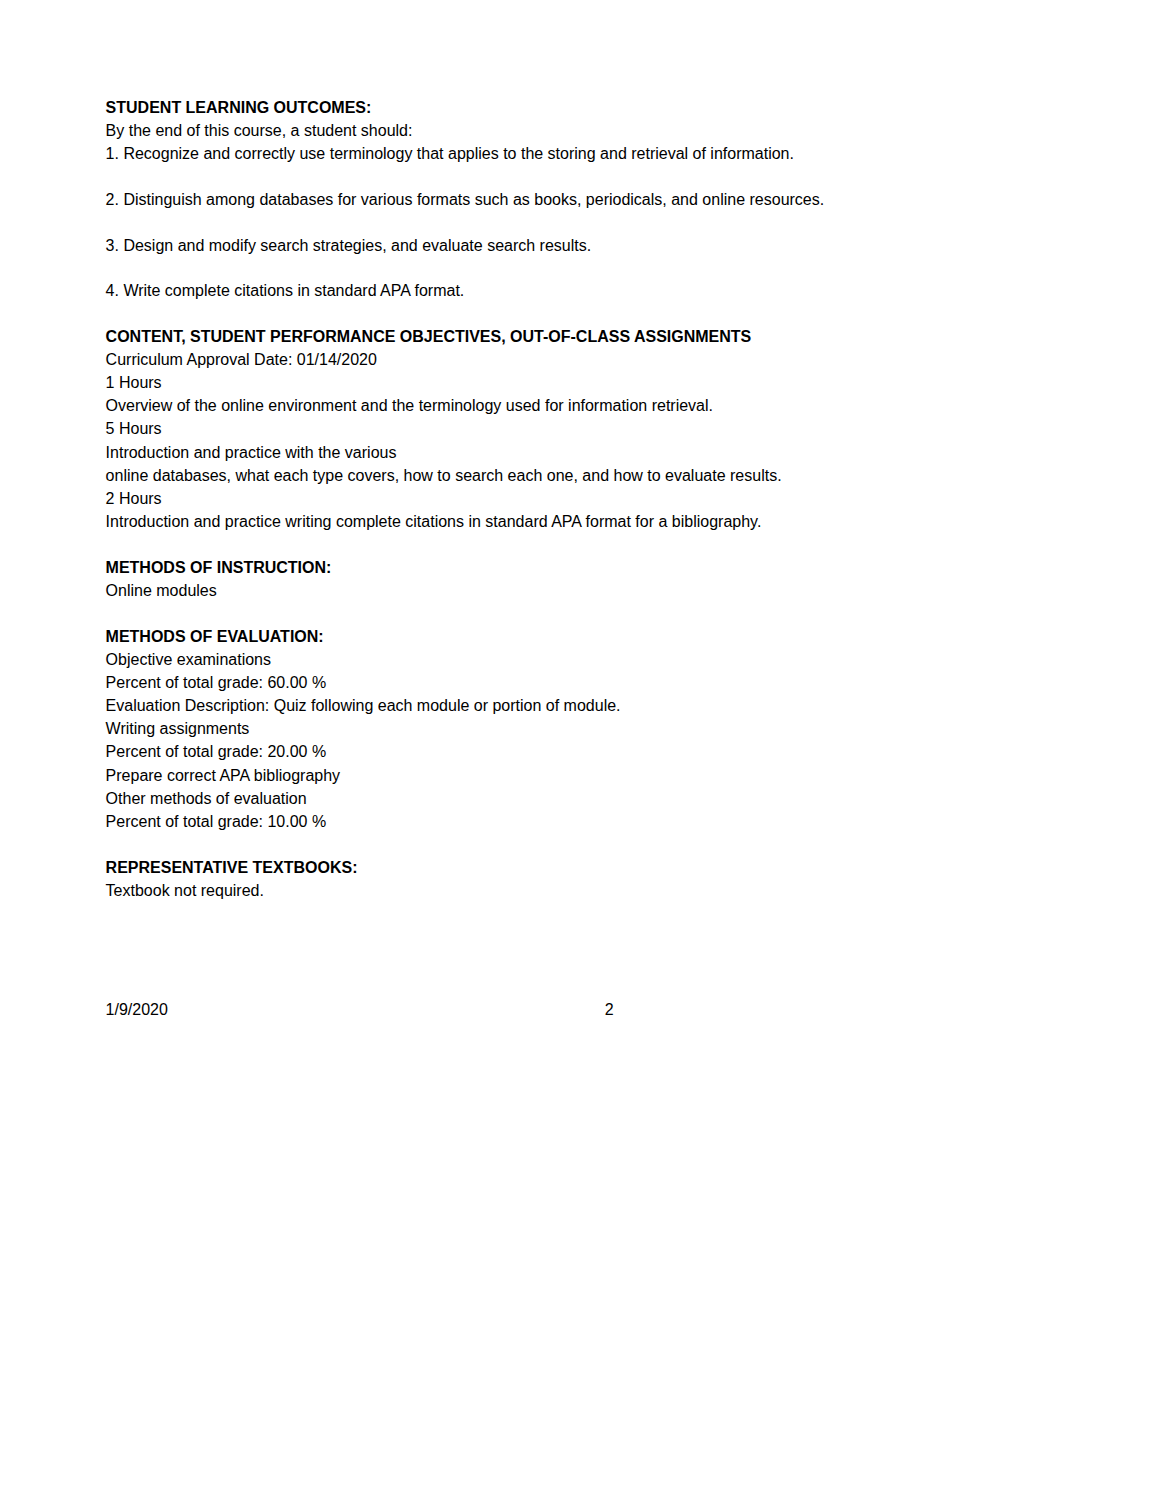Student Learning Outcomes:
By the end of this course, a student should:
1. Recognize and correctly use terminology that applies to the storing and retrieval of information.
2. Distinguish among databases for various formats such as books, periodicals, and online resources.
3. Design and modify search strategies, and evaluate search results.
4. Write complete citations in standard APA format.
Content, Student Performance Objectives, Out-of-Class Assignments
Curriculum Approval Date: 01/14/2020
1 Hours
Overview of the online environment and the terminology used for information retrieval.
5 Hours
Introduction and practice with the various
online databases, what each type covers, how to search each one, and how to evaluate results.
2 Hours
Introduction and practice writing complete citations in standard APA format for a bibliography.
Methods of Instruction:
Online modules
Methods of Evaluation:
Objective examinations
Percent of total grade: 60.00 %
Evaluation Description: Quiz following each module or portion of module.
Writing assignments
Percent of total grade: 20.00 %
Prepare correct APA bibliography
Other methods of evaluation
Percent of total grade: 10.00 %
Representative Textbooks:
Textbook not required.
1/9/2020
2